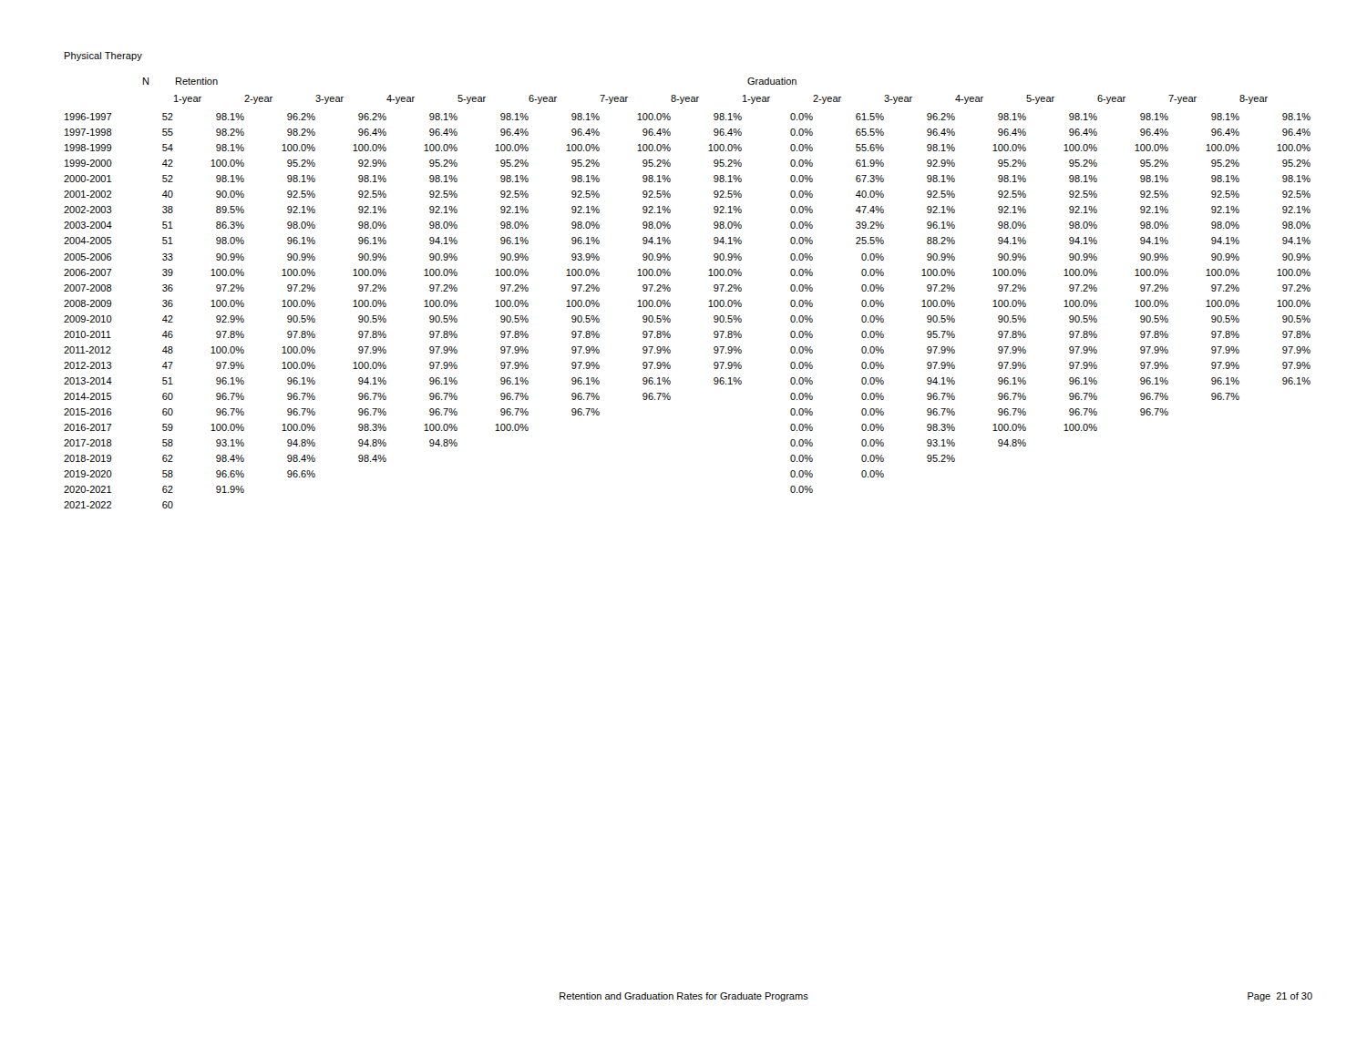Physical Therapy
| | N | Retention | Graduation |
| --- | --- | --- | --- |
| | | 1-year | 2-year | 3-year | 4-year | 5-year | 6-year | 7-year | 8-year | 1-year | 2-year | 3-year | 4-year | 5-year | 6-year | 7-year | 8-year |
| 1996-1997 | 52 | 98.1% | 96.2% | 96.2% | 98.1% | 98.1% | 98.1% | 100.0% | 98.1% | 0.0% | 61.5% | 96.2% | 98.1% | 98.1% | 98.1% | 98.1% | 98.1% |
| 1997-1998 | 55 | 98.2% | 98.2% | 96.4% | 96.4% | 96.4% | 96.4% | 96.4% | 96.4% | 0.0% | 65.5% | 96.4% | 96.4% | 96.4% | 96.4% | 96.4% | 96.4% |
| 1998-1999 | 54 | 98.1% | 100.0% | 100.0% | 100.0% | 100.0% | 100.0% | 100.0% | 100.0% | 0.0% | 55.6% | 98.1% | 100.0% | 100.0% | 100.0% | 100.0% | 100.0% |
| 1999-2000 | 42 | 100.0% | 95.2% | 92.9% | 95.2% | 95.2% | 95.2% | 95.2% | 95.2% | 0.0% | 61.9% | 92.9% | 95.2% | 95.2% | 95.2% | 95.2% | 95.2% |
| 2000-2001 | 52 | 98.1% | 98.1% | 98.1% | 98.1% | 98.1% | 98.1% | 98.1% | 98.1% | 0.0% | 67.3% | 98.1% | 98.1% | 98.1% | 98.1% | 98.1% | 98.1% |
| 2001-2002 | 40 | 90.0% | 92.5% | 92.5% | 92.5% | 92.5% | 92.5% | 92.5% | 92.5% | 0.0% | 40.0% | 92.5% | 92.5% | 92.5% | 92.5% | 92.5% | 92.5% |
| 2002-2003 | 38 | 89.5% | 92.1% | 92.1% | 92.1% | 92.1% | 92.1% | 92.1% | 92.1% | 0.0% | 47.4% | 92.1% | 92.1% | 92.1% | 92.1% | 92.1% | 92.1% |
| 2003-2004 | 51 | 86.3% | 98.0% | 98.0% | 98.0% | 98.0% | 98.0% | 98.0% | 98.0% | 0.0% | 39.2% | 96.1% | 98.0% | 98.0% | 98.0% | 98.0% | 98.0% |
| 2004-2005 | 51 | 98.0% | 96.1% | 96.1% | 94.1% | 96.1% | 96.1% | 94.1% | 94.1% | 0.0% | 25.5% | 88.2% | 94.1% | 94.1% | 94.1% | 94.1% | 94.1% |
| 2005-2006 | 33 | 90.9% | 90.9% | 90.9% | 90.9% | 90.9% | 93.9% | 90.9% | 90.9% | 0.0% | 0.0% | 90.9% | 90.9% | 90.9% | 90.9% | 90.9% | 90.9% |
| 2006-2007 | 39 | 100.0% | 100.0% | 100.0% | 100.0% | 100.0% | 100.0% | 100.0% | 100.0% | 0.0% | 0.0% | 100.0% | 100.0% | 100.0% | 100.0% | 100.0% | 100.0% |
| 2007-2008 | 36 | 97.2% | 97.2% | 97.2% | 97.2% | 97.2% | 97.2% | 97.2% | 97.2% | 0.0% | 0.0% | 97.2% | 97.2% | 97.2% | 97.2% | 97.2% | 97.2% |
| 2008-2009 | 36 | 100.0% | 100.0% | 100.0% | 100.0% | 100.0% | 100.0% | 100.0% | 100.0% | 0.0% | 0.0% | 100.0% | 100.0% | 100.0% | 100.0% | 100.0% | 100.0% |
| 2009-2010 | 42 | 92.9% | 90.5% | 90.5% | 90.5% | 90.5% | 90.5% | 90.5% | 90.5% | 0.0% | 0.0% | 90.5% | 90.5% | 90.5% | 90.5% | 90.5% | 90.5% |
| 2010-2011 | 46 | 97.8% | 97.8% | 97.8% | 97.8% | 97.8% | 97.8% | 97.8% | 97.8% | 0.0% | 0.0% | 95.7% | 97.8% | 97.8% | 97.8% | 97.8% | 97.8% |
| 2011-2012 | 48 | 100.0% | 100.0% | 97.9% | 97.9% | 97.9% | 97.9% | 97.9% | 97.9% | 0.0% | 0.0% | 97.9% | 97.9% | 97.9% | 97.9% | 97.9% | 97.9% |
| 2012-2013 | 47 | 97.9% | 100.0% | 100.0% | 97.9% | 97.9% | 97.9% | 97.9% | 97.9% | 0.0% | 0.0% | 97.9% | 97.9% | 97.9% | 97.9% | 97.9% | 97.9% |
| 2013-2014 | 51 | 96.1% | 96.1% | 94.1% | 96.1% | 96.1% | 96.1% | 96.1% | 96.1% | 0.0% | 0.0% | 94.1% | 96.1% | 96.1% | 96.1% | 96.1% | 96.1% |
| 2014-2015 | 60 | 96.7% | 96.7% | 96.7% | 96.7% | 96.7% | 96.7% | 96.7% | | 0.0% | 0.0% | 96.7% | 96.7% | 96.7% | 96.7% | 96.7% | |
| 2015-2016 | 60 | 96.7% | 96.7% | 96.7% | 96.7% | 96.7% | 96.7% | | | 0.0% | 0.0% | 96.7% | 96.7% | 96.7% | 96.7% | | |
| 2016-2017 | 59 | 100.0% | 100.0% | 98.3% | 100.0% | 100.0% | | | | 0.0% | 0.0% | 98.3% | 100.0% | 100.0% | | | |
| 2017-2018 | 58 | 93.1% | 94.8% | 94.8% | 94.8% | | | | | 0.0% | 0.0% | 93.1% | 94.8% | | | | |
| 2018-2019 | 62 | 98.4% | 98.4% | 98.4% | | | | | | 0.0% | 0.0% | 95.2% | | | | | |
| 2019-2020 | 58 | 96.6% | 96.6% | | | | | | | 0.0% | 0.0% | | | | | | |
| 2020-2021 | 62 | 91.9% | | | | | | | | 0.0% | | | | | | | |
| 2021-2022 | 60 | | | | | | | | | | | | | | | | |
Retention and Graduation Rates for Graduate Programs
Page 21 of 30